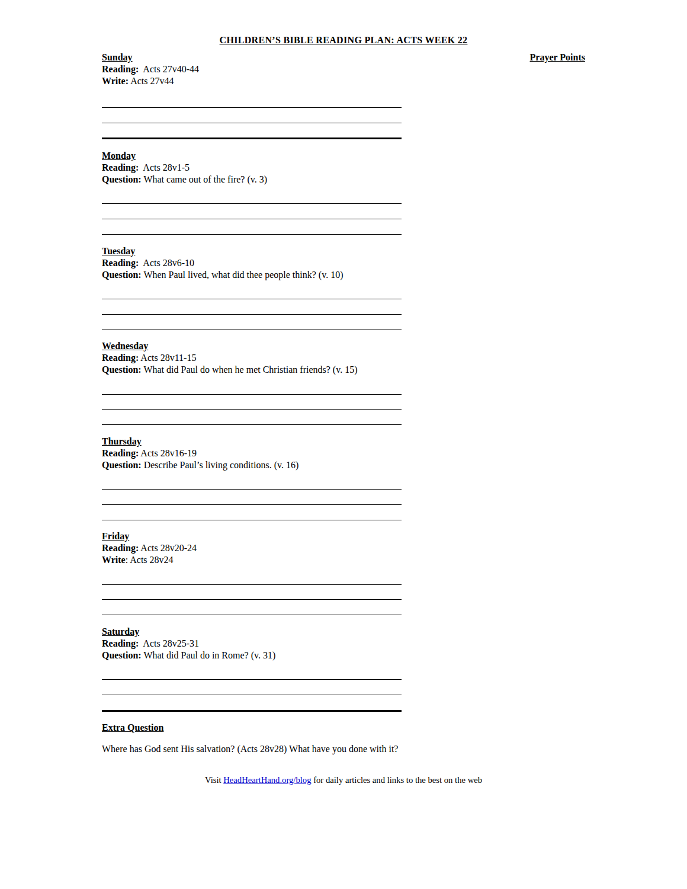CHILDREN’S BIBLE READING PLAN: ACTS WEEK 22
Sunday
Reading: Acts 27v40-44
Write: Acts 27v44
Prayer Points
Monday
Reading: Acts 28v1-5
Question: What came out of the fire? (v. 3)
Tuesday
Reading: Acts 28v6-10
Question: When Paul lived, what did thee people think? (v. 10)
Wednesday
Reading: Acts 28v11-15
Question: What did Paul do when he met Christian friends? (v. 15)
Thursday
Reading: Acts 28v16-19
Question: Describe Paul’s living conditions. (v. 16)
Friday
Reading: Acts 28v20-24
Write: Acts 28v24
Saturday
Reading: Acts 28v25-31
Question: What did Paul do in Rome? (v. 31)
Extra Question
Where has God sent His salvation? (Acts 28v28) What have you done with it?
Visit HeadHeartHand.org/blog for daily articles and links to the best on the web